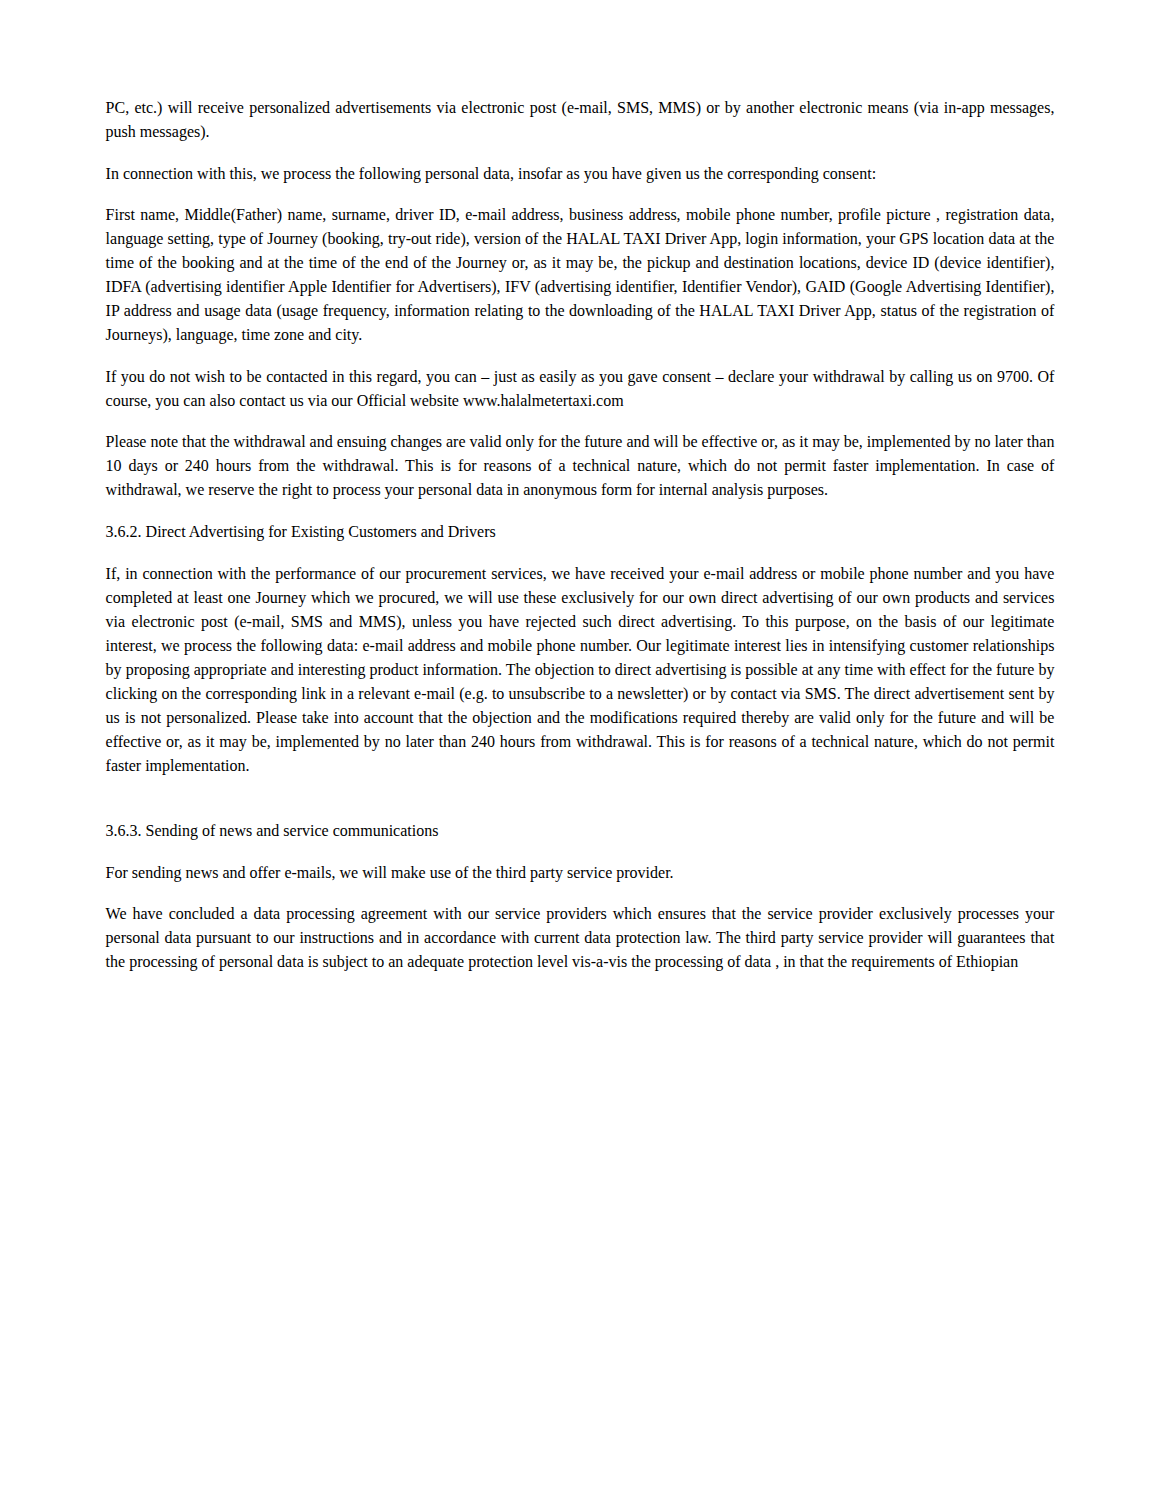PC, etc.) will receive personalized advertisements via electronic post (e-mail, SMS, MMS) or by another electronic means (via in-app messages, push messages).
In connection with this, we process the following personal data, insofar as you have given us the corresponding consent:
First name, Middle(Father) name, surname, driver ID, e-mail address, business address, mobile phone number, profile picture , registration data, language setting, type of Journey (booking, try-out ride), version of the HALAL TAXI Driver App, login information, your GPS location data at the time of the booking and at the time of the end of the Journey or, as it may be, the pickup and destination locations, device ID (device identifier), IDFA (advertising identifier Apple Identifier for Advertisers), IFV (advertising identifier, Identifier Vendor), GAID (Google Advertising Identifier), IP address and usage data (usage frequency, information relating to the downloading of the HALAL TAXI Driver App, status of the registration of Journeys), language, time zone and city.
If you do not wish to be contacted in this regard, you can – just as easily as you gave consent – declare your withdrawal by calling us on 9700. Of course, you can also contact us via our Official website www.halalmetertaxi.com
Please note that the withdrawal and ensuing changes are valid only for the future and will be effective or, as it may be, implemented by no later than 10 days or 240 hours from the withdrawal. This is for reasons of a technical nature, which do not permit faster implementation. In case of withdrawal, we reserve the right to process your personal data in anonymous form for internal analysis purposes.
3.6.2. Direct Advertising for Existing Customers and Drivers
If, in connection with the performance of our procurement services, we have received your e-mail address or mobile phone number and you have completed at least one Journey which we procured, we will use these exclusively for our own direct advertising of our own products and services via electronic post (e-mail, SMS and MMS), unless you have rejected such direct advertising. To this purpose, on the basis of our legitimate interest, we process the following data: e-mail address and mobile phone number. Our legitimate interest lies in intensifying customer relationships by proposing appropriate and interesting product information. The objection to direct advertising is possible at any time with effect for the future by clicking on the corresponding link in a relevant e-mail (e.g. to unsubscribe to a newsletter) or by contact via SMS. The direct advertisement sent by us is not personalized. Please take into account that the objection and the modifications required thereby are valid only for the future and will be effective or, as it may be, implemented by no later than 240 hours from withdrawal. This is for reasons of a technical nature, which do not permit faster implementation.
3.6.3. Sending of news and service communications
For sending news and offer e-mails, we will make use of the third party service provider.
We have concluded a data processing agreement with our service providers which ensures that the service provider exclusively processes your personal data pursuant to our instructions and in accordance with current data protection law. The third party service provider will guarantees that the processing of personal data is subject to an adequate protection level vis-a-vis the processing of data , in that the requirements of Ethiopian